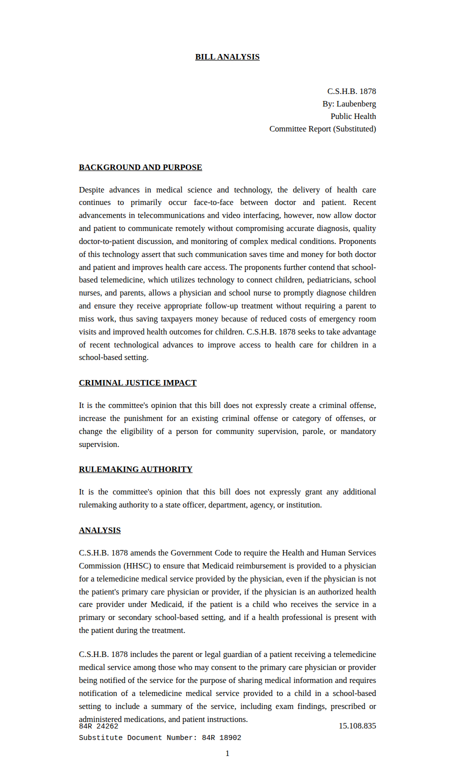BILL ANALYSIS
C.S.H.B. 1878
By: Laubenberg
Public Health
Committee Report (Substituted)
BACKGROUND AND PURPOSE
Despite advances in medical science and technology, the delivery of health care continues to primarily occur face-to-face between doctor and patient. Recent advancements in telecommunications and video interfacing, however, now allow doctor and patient to communicate remotely without compromising accurate diagnosis, quality doctor-to-patient discussion, and monitoring of complex medical conditions. Proponents of this technology assert that such communication saves time and money for both doctor and patient and improves health care access. The proponents further contend that school-based telemedicine, which utilizes technology to connect children, pediatricians, school nurses, and parents, allows a physician and school nurse to promptly diagnose children and ensure they receive appropriate follow-up treatment without requiring a parent to miss work, thus saving taxpayers money because of reduced costs of emergency room visits and improved health outcomes for children. C.S.H.B. 1878 seeks to take advantage of recent technological advances to improve access to health care for children in a school-based setting.
CRIMINAL JUSTICE IMPACT
It is the committee's opinion that this bill does not expressly create a criminal offense, increase the punishment for an existing criminal offense or category of offenses, or change the eligibility of a person for community supervision, parole, or mandatory supervision.
RULEMAKING AUTHORITY
It is the committee's opinion that this bill does not expressly grant any additional rulemaking authority to a state officer, department, agency, or institution.
ANALYSIS
C.S.H.B. 1878 amends the Government Code to require the Health and Human Services Commission (HHSC) to ensure that Medicaid reimbursement is provided to a physician for a telemedicine medical service provided by the physician, even if the physician is not the patient's primary care physician or provider, if the physician is an authorized health care provider under Medicaid, if the patient is a child who receives the service in a primary or secondary school-based setting, and if a health professional is present with the patient during the treatment.
C.S.H.B. 1878 includes the parent or legal guardian of a patient receiving a telemedicine medical service among those who may consent to the primary care physician or provider being notified of the service for the purpose of sharing medical information and requires notification of a telemedicine medical service provided to a child in a school-based setting to include a summary of the service, including exam findings, prescribed or administered medications, and patient instructions.
84R 24262 15.108.835
Substitute Document Number: 84R 18902
1